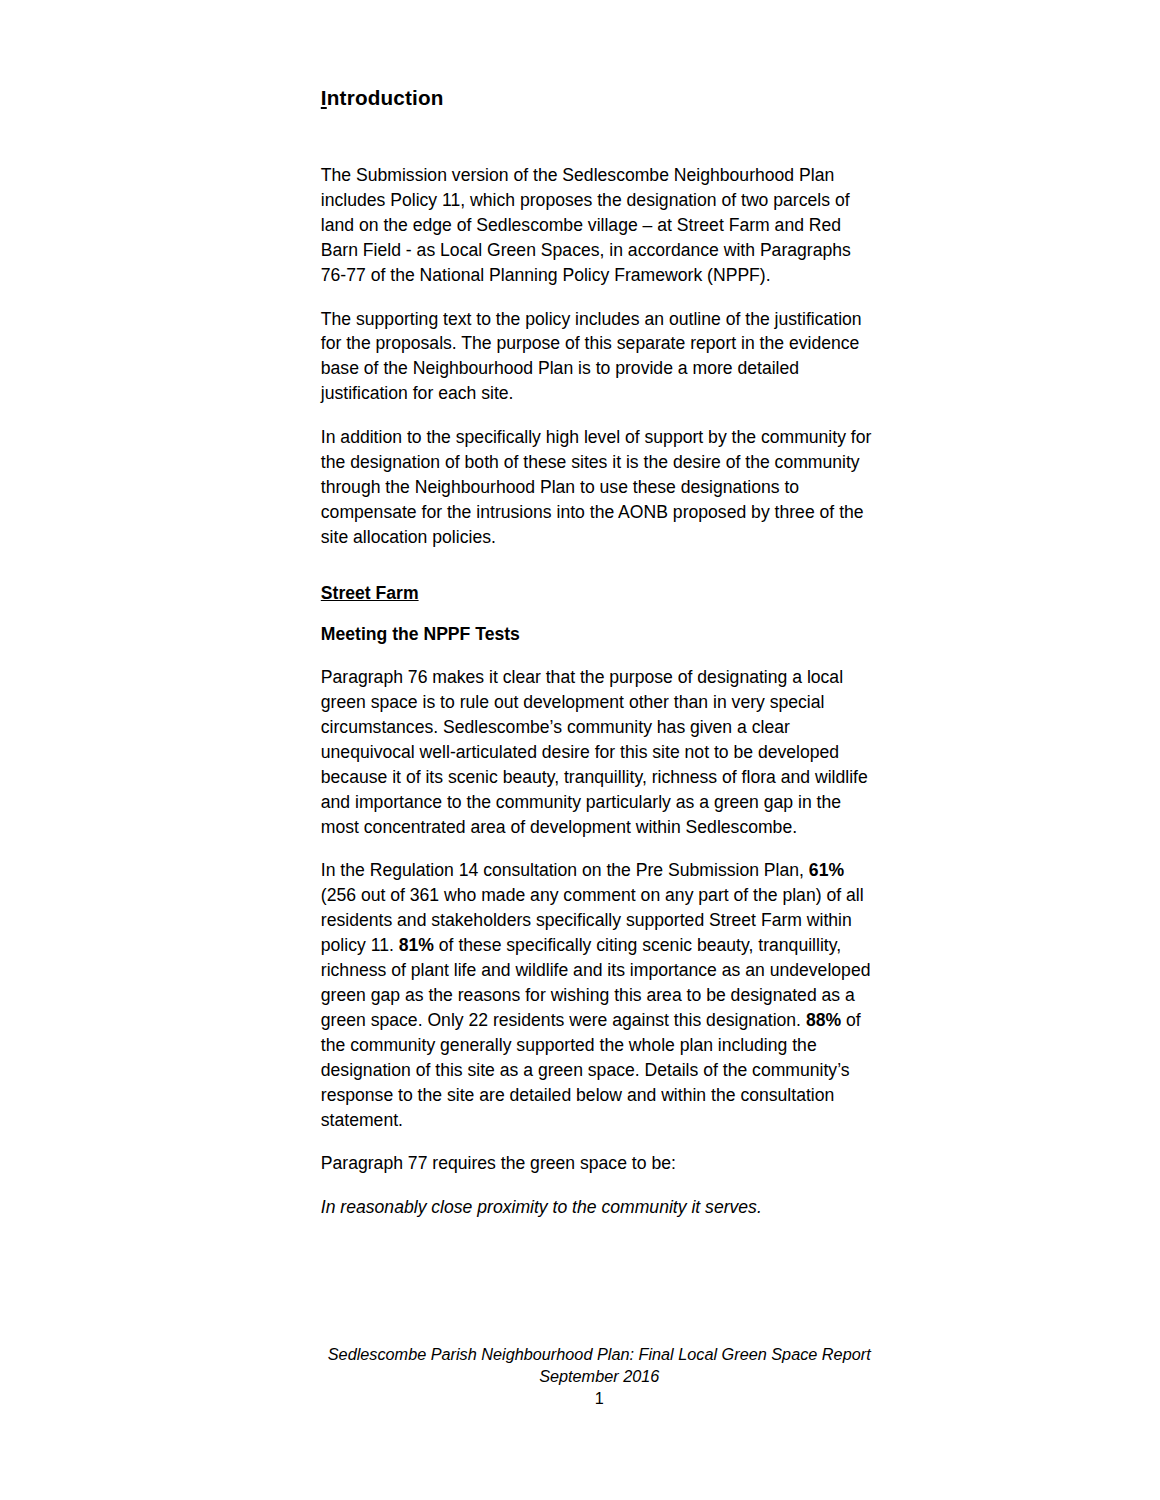Introduction
The Submission version of the Sedlescombe Neighbourhood Plan includes Policy 11, which proposes the designation of two parcels of land on the edge of Sedlescombe village – at Street Farm and Red Barn Field - as Local Green Spaces, in accordance with Paragraphs 76-77 of the National Planning Policy Framework (NPPF).
The supporting text to the policy includes an outline of the justification for the proposals. The purpose of this separate report in the evidence base of the Neighbourhood Plan is to provide a more detailed justification for each site.
In addition to the specifically high level of support by the community for the designation of both of these sites it is the desire of the community through the Neighbourhood Plan to use these designations to compensate for the intrusions into the AONB proposed by three of the site allocation policies.
Street Farm
Meeting the NPPF Tests
Paragraph 76 makes it clear that the purpose of designating a local green space is to rule out development other than in very special circumstances. Sedlescombe’s community has given a clear unequivocal well-articulated desire for this site not to be developed because it of its scenic beauty, tranquillity, richness of flora and wildlife and importance to the community particularly as a green gap in the most concentrated area of development within Sedlescombe.
In the Regulation 14 consultation on the Pre Submission Plan, 61% (256 out of 361 who made any comment on any part of the plan) of all residents and stakeholders specifically supported Street Farm within policy 11. 81% of these specifically citing scenic beauty, tranquillity, richness of plant life and wildlife and its importance as an undeveloped green gap as the reasons for wishing this area to be designated as a green space. Only 22 residents were against this designation. 88% of the community generally supported the whole plan including the designation of this site as a green space. Details of the community’s response to the site are detailed below and within the consultation statement.
Paragraph 77 requires the green space to be:
In reasonably close proximity to the community it serves.
Sedlescombe Parish Neighbourhood Plan: Final Local Green Space Report
September 2016 1